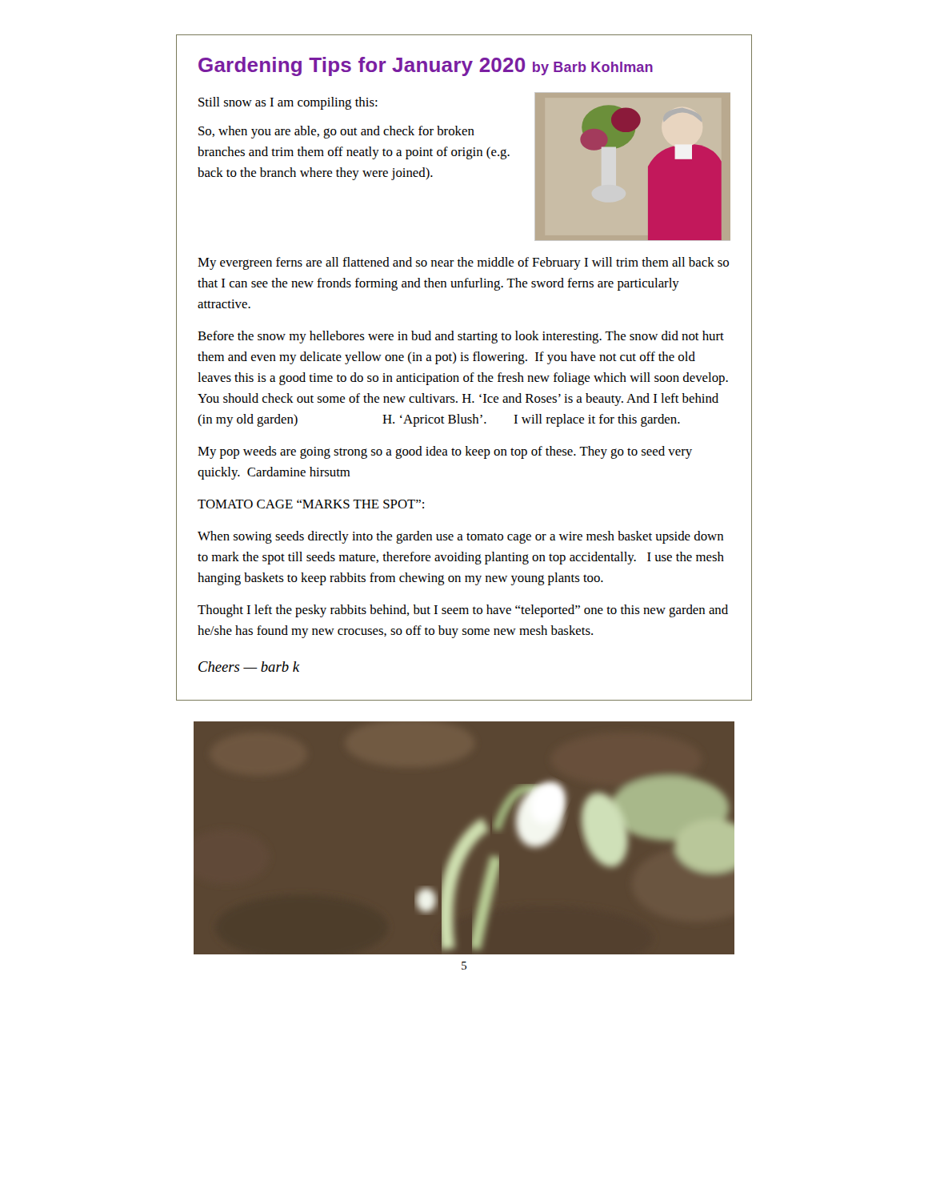Gardening Tips for January 2020 by Barb Kohlman
Still snow as I am compiling this:
So, when you are able, go out and check for broken branches and trim them off neatly to a point of origin (e.g. back to the branch where they were joined).
My evergreen ferns are all flattened and so near the middle of February I will trim them all back so that I can see the new fronds forming and then unfurling. The sword ferns are particularly attractive.
Before the snow my hellebores were in bud and starting to look interesting. The snow did not hurt them and even my delicate yellow one (in a pot) is flowering. If you have not cut off the old leaves this is a good time to do so in anticipation of the fresh new foliage which will soon develop. You should check out some of the new cultivars. H. ‘Ice and Roses’ is a beauty. And I left behind (in my old garden) H. ‘Apricot Blush’. I will replace it for this garden.
My pop weeds are going strong so a good idea to keep on top of these. They go to seed very quickly. Cardamine hirsutm
TOMATO CAGE “MARKS THE SPOT”:
When sowing seeds directly into the garden use a tomato cage or a wire mesh basket upside down to mark the spot till seeds mature, therefore avoiding planting on top accidentally. I use the mesh hanging baskets to keep rabbits from chewing on my new young plants too.
Thought I left the pesky rabbits behind, but I seem to have “teleported” one to this new garden and he/she has found my new crocuses, so off to buy some new mesh baskets.
Cheers — barb k
5